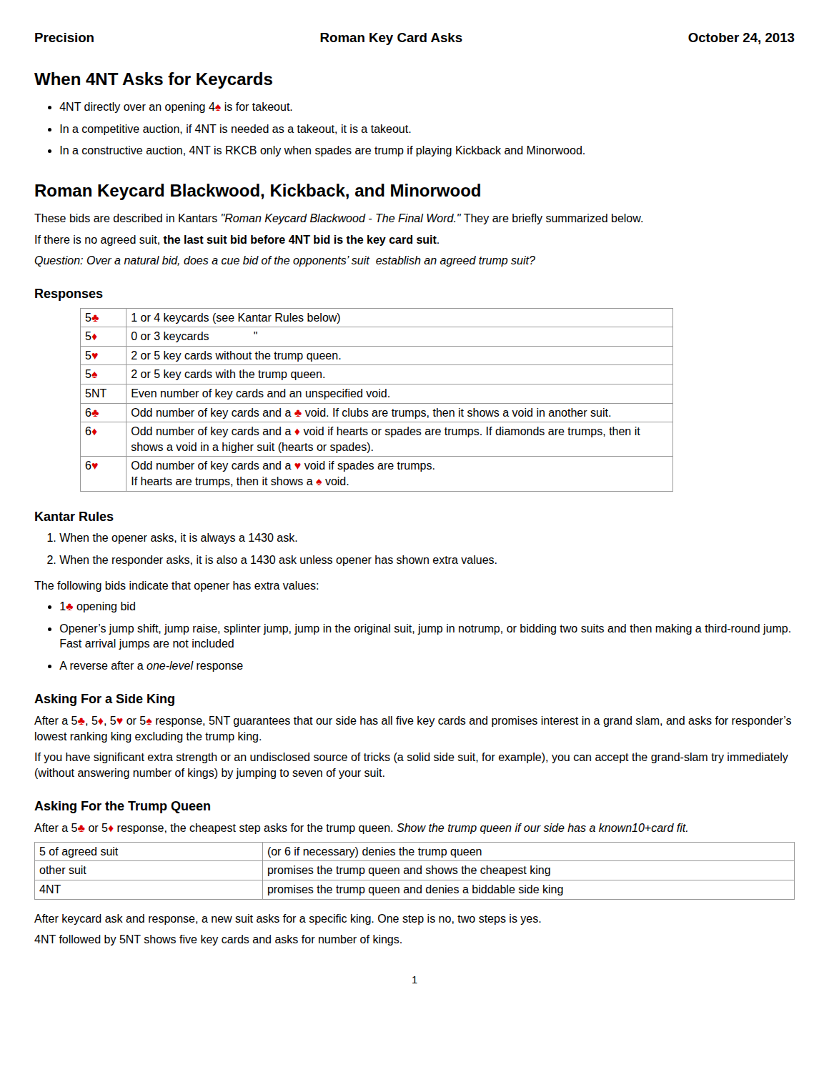Precision Roman Key Card Asks October 24, 2013
When 4NT Asks for Keycards
4NT directly over an opening 4♠ is for takeout.
In a competitive auction, if 4NT is needed as a takeout, it is a takeout.
In a constructive auction, 4NT is RKCB only when spades are trump if playing Kickback and Minorwood.
Roman Keycard Blackwood, Kickback, and Minorwood
These bids are described in Kantars "Roman Keycard Blackwood - The Final Word." They are briefly summarized below.
If there is no agreed suit, the last suit bid before 4NT bid is the key card suit.
Question: Over a natural bid, does a cue bid of the opponents’ suit establish an agreed trump suit?
Responses
| 5 ♣ | 1 or 4 keycards (see Kantar Rules below) |
| 5 ♦ | 0 or 3 keycards " |
| 5 ♥ | 2 or 5 key cards without the trump queen. |
| 5 ♠ | 2 or 5 key cards with the trump queen. |
| 5NT | Even number of key cards and an unspecified void. |
| 6 ♣ | Odd number of key cards and a ♣ void. If clubs are trumps, then it shows a void in another suit. |
| 6 ♦ | Odd number of key cards and a ♦ void if hearts or spades are trumps. If diamonds are trumps, then it shows a void in a higher suit (hearts or spades). |
| 6 ♥ | Odd number of key cards and a ♥ void if spades are trumps. If hearts are trumps, then it shows a ♠ void. |
Kantar Rules
When the opener asks, it is always a 1430 ask.
When the responder asks, it is also a 1430 ask unless opener has shown extra values.
The following bids indicate that opener has extra values:
1♣ opening bid
Opener’s jump shift, jump raise, splinter jump, jump in the original suit, jump in notrump, or bidding two suits and then making a third-round jump. Fast arrival jumps are not included
A reverse after a one-level response
Asking For a Side King
After a 5♣, 5♦, 5♥ or 5♠ response, 5NT guarantees that our side has all five key cards and promises interest in a grand slam, and asks for responder’s lowest ranking king excluding the trump king.
If you have significant extra strength or an undisclosed source of tricks (a solid side suit, for example), you can accept the grand-slam try immediately (without answering number of kings) by jumping to seven of your suit.
Asking For the Trump Queen
After a 5♣ or 5♦ response, the cheapest step asks for the trump queen. Show the trump queen if our side has a known10+card fit.
| 5 of agreed suit | (or 6 if necessary) denies the trump queen |
| other suit | promises the trump queen and shows the cheapest king |
| 4NT | promises the trump queen and denies a biddable side king |
After keycard ask and response, a new suit asks for a specific king. One step is no, two steps is yes.
4NT followed by 5NT shows five key cards and asks for number of kings.
1